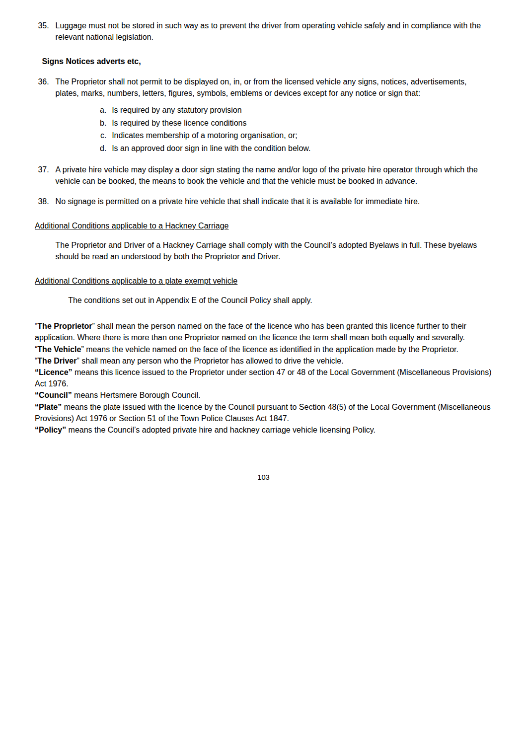35. Luggage must not be stored in such way as to prevent the driver from operating vehicle safely and in compliance with the relevant national legislation.
Signs Notices adverts etc,
36. The Proprietor shall not permit to be displayed on, in, or from the licensed vehicle any signs, notices, advertisements, plates, marks, numbers, letters, figures, symbols, emblems or devices except for any notice or sign that:
Is required by any statutory provision
Is required by these licence conditions
Indicates membership of a motoring organisation, or;
Is an approved door sign in line with the condition below.
37. A private hire vehicle may display a door sign stating the name and/or logo of the private hire operator through which the vehicle can be booked, the means to book the vehicle and that the vehicle must be booked in advance.
38. No signage is permitted on a private hire vehicle that shall indicate that it is available for immediate hire.
Additional Conditions applicable to a Hackney Carriage
The Proprietor and Driver of a Hackney Carriage shall comply with the Council’s adopted Byelaws in full. These byelaws should be read an understood by both the Proprietor and Driver.
Additional Conditions applicable to a plate exempt vehicle
The conditions set out in Appendix E of the Council Policy shall apply.
“The Proprietor” shall mean the person named on the face of the licence who has been granted this licence further to their application. Where there is more than one Proprietor named on the licence the term shall mean both equally and severally.
“The Vehicle” means the vehicle named on the face of the licence as identified in the application made by the Proprietor.
“The Driver” shall mean any person who the Proprietor has allowed to drive the vehicle.
“Licence” means this licence issued to the Proprietor under section 47 or 48 of the Local Government (Miscellaneous Provisions) Act 1976.
“Council” means Hertsmere Borough Council.
“Plate” means the plate issued with the licence by the Council pursuant to Section 48(5) of the Local Government (Miscellaneous Provisions) Act 1976 or Section 51 of the Town Police Clauses Act 1847.
“Policy” means the Council’s adopted private hire and hackney carriage vehicle licensing Policy.
103